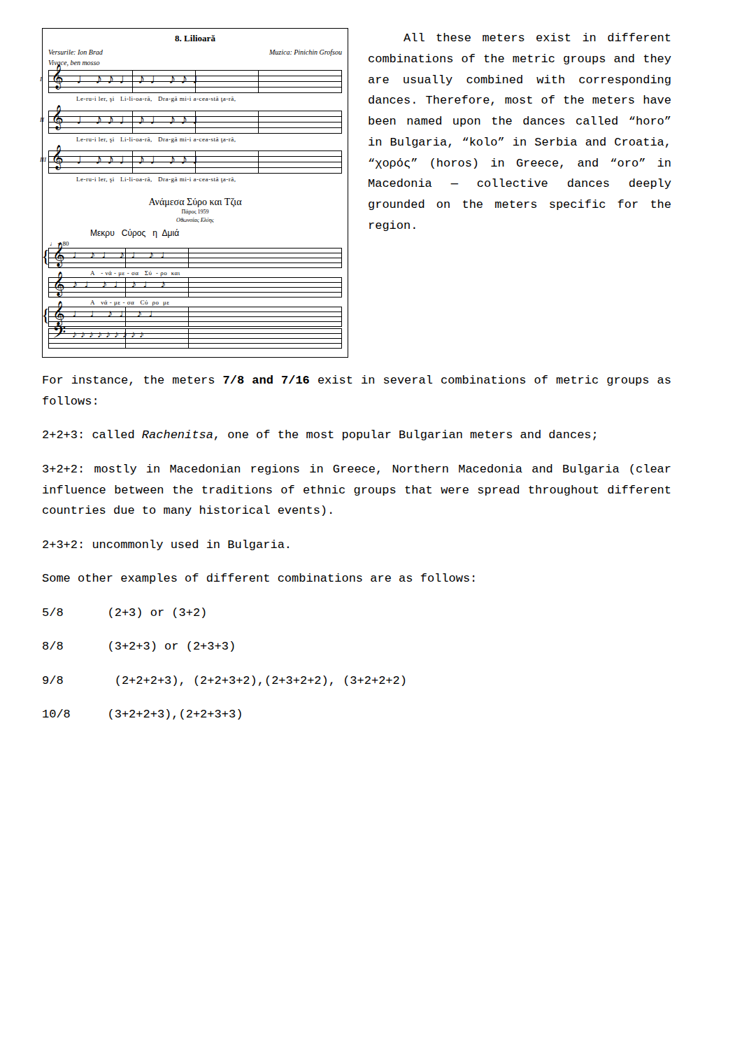8. Lilioară
Versurile: Ion Brad Muzica: Pinichin Grofsou
Vivace, ben mosso
I 𝄞 ♩♪♪♩♪♩♪♪♩
Le-ru-i ler, şi Li-li-oa-ră, Dra-gă mi-i a-cea-stă ţa-ră,
II 𝄞 ♩♪♪♩♪♩♪♪♩
Le-ru-i ler, şi Li-li-oa-ră, Dra-gă mi-i a-cea-stă ţa-ră,
III 𝄞 ♩♪♪♩♪♩♪♪♩
Le-ru-i ler, şi Li-li-oa-ră, Dra-gă mi-i a-cea-stă ţa-ră,
Ανάμεσα Σύρο και Τζια
Πάρος 1959
Οθωνσίας Ελύης
Μεκρυ Cύρος η Δμιά
♩ = 80
{ 𝄞 ♩♪♩♪♩♪♩
Α - νά - με - σα Σύ - ρο και
𝄞 ♪♩♪♩♪♩♪
Α νά - με - σα Cύ ρο με
{ 𝄞 ♩♩♪♩♪♩
𝄢 ♪♪♪♪♪♪♪♪♪
All these meters exist in different combinations of the metric groups and they are usually combined with corresponding dances. Therefore, most of the meters have been named upon the dances called “horo” in Bulgaria, “kolo” in Serbia and Croatia, “χορός” (horos) in Greece, and “oro” in Macedonia — collective dances deeply grounded on the meters specific for the region.
For instance, the meters 7/8 and 7/16 exist in several combinations of metric groups as follows:
2+2+3: called Rachenitsa, one of the most popular Bulgarian meters and dances;
3+2+2: mostly in Macedonian regions in Greece, Northern Macedonia and Bulgaria (clear influence between the traditions of ethnic groups that were spread throughout different countries due to many historical events).
2+3+2: uncommonly used in Bulgaria.
Some other examples of different combinations are as follows:
5/8 (2+3) or (3+2)
8/8 (3+2+3) or (2+3+3)
9/8 (2+2+2+3), (2+2+3+2),(2+3+2+2), (3+2+2+2)
10/8 (3+2+2+3),(2+2+3+3)